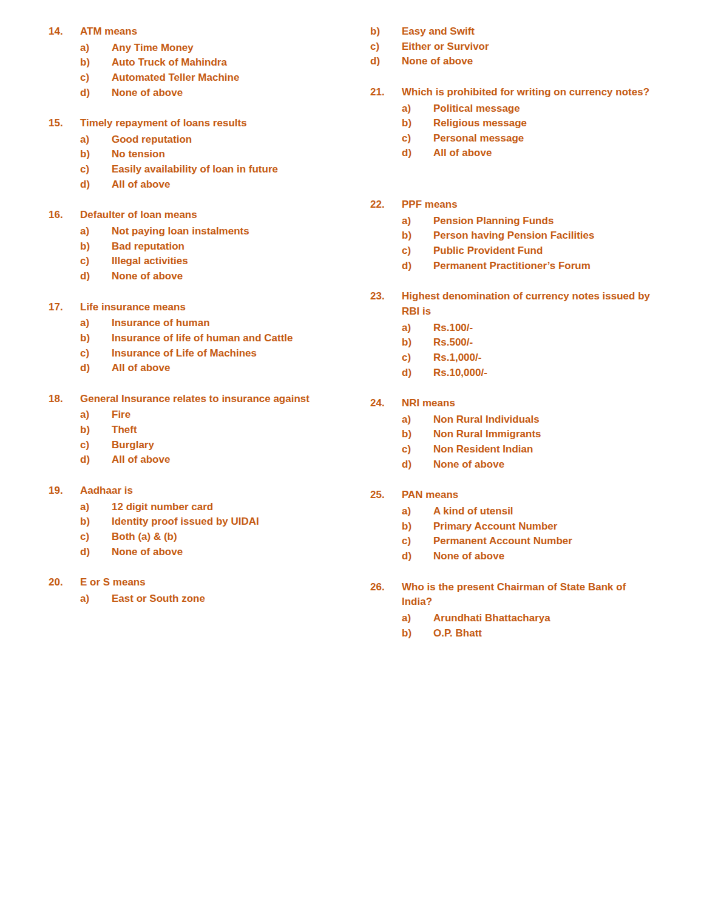14.
ATM means
a) Any Time Money
b) Auto Truck of Mahindra
c) Automated Teller Machine
d) None of above
15.
Timely repayment of loans results
a) Good reputation
b) No tension
c) Easily availability of loan in future
d) All of above
16.
Defaulter of loan means
a) Not paying loan instalments
b) Bad reputation
c) Illegal activities
d) None of above
17.
Life insurance means
a) Insurance of human
b) Insurance of life of human and Cattle
c) Insurance of Life of Machines
d) All of above
18.
General Insurance relates to insurance against
a) Fire
b) Theft
c) Burglary
d) All of above
19.
Aadhaar is
a) 12 digit number card
b) Identity proof issued by UIDAI
c) Both (a) & (b)
d) None of above
20.
E or S means
a) East or South zone
b) Easy and Swift
c) Either or Survivor
d) None of above
21.
Which is prohibited for writing on currency notes?
a) Political message
b) Religious message
c) Personal message
d) All of above
22.
PPF means
a) Pension Planning Funds
b) Person having Pension Facilities
c) Public Provident Fund
d) Permanent Practitioner’s Forum
23.
Highest denomination of currency notes issued by RBI is
a) Rs.100/-
b) Rs.500/-
c) Rs.1,000/-
d) Rs.10,000/-
24.
NRI means
a) Non Rural Individuals
b) Non Rural Immigrants
c) Non Resident Indian
d) None of above
25.
PAN means
a) A kind of utensil
b) Primary Account Number
c) Permanent Account Number
d) None of above
26.
Who is the present Chairman of State Bank of India?
a) Arundhati Bhattacharya
b) O.P. Bhatt